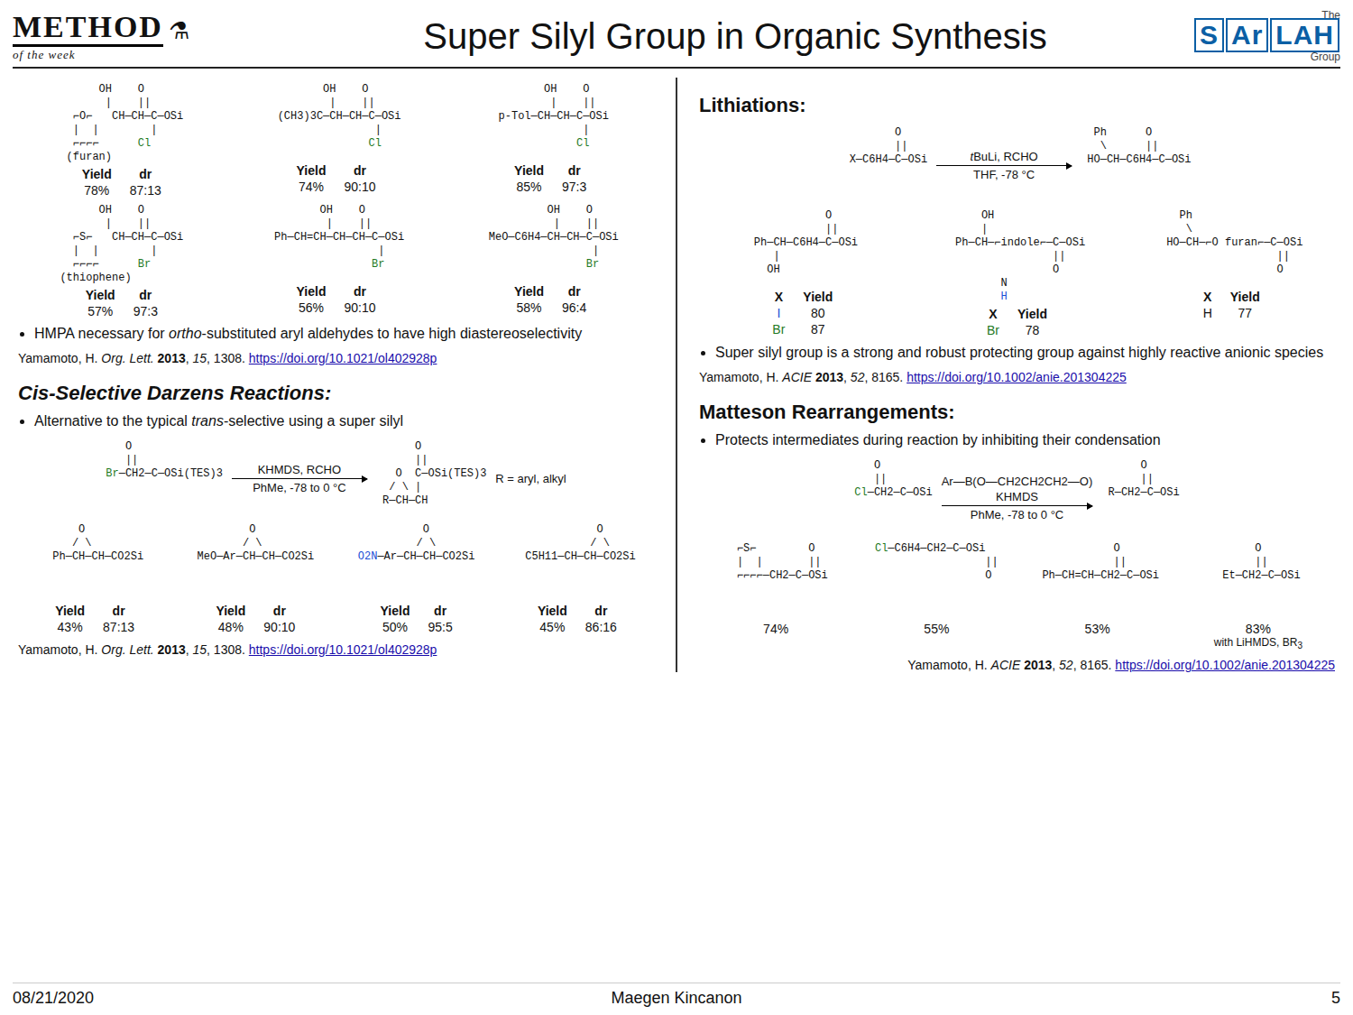METHOD⚗
of the week
Super Silyl Group in Organic Synthesis
The
SAr LAH
Group
OH O | || ⌐O⌐ CH—CH—C—OSi | | | ⌐⌐⌐⌐ Cl (furan)
| Yield | dr |
| --- | --- |
| 78% | 87:13 |
OH O | || (CH3)3C—CH—CH—C—OSi | Cl
| Yield | dr |
| --- | --- |
| 74% | 90:10 |
OH O | || p-Tol—CH—CH—C—OSi | Cl
| Yield | dr |
| --- | --- |
| 85% | 97:3 |
OH O | || ⌐S⌐ CH—CH—C—OSi | | | ⌐⌐⌐⌐ Br (thiophene)
| Yield | dr |
| --- | --- |
| 57% | 97:3 |
OH O | || Ph—CH=CH—CH—CH—C—OSi | Br
| Yield | dr |
| --- | --- |
| 56% | 90:10 |
OH O | || MeO—C6H4—CH—CH—C—OSi | Br
| Yield | dr |
| --- | --- |
| 58% | 96:4 |
HMPA necessary for ortho-substituted aryl aldehydes to have high diastereoselectivity
Yamamoto, H. Org. Lett. 2013, 15, 1308. https://doi.org/10.1021/ol402928p
Cis-Selective Darzens Reactions:
Alternative to the typical trans-selective using a super silyl
O || Br—CH2—C—OSi(TES)3
KHMDS, RCHO PhMe, -78 to 0 °C
O || O C—OSi(TES)3 / \ | R—CH—CH
R = aryl, alkyl
O / \ Ph—CH—CH—CO2Si
| Yield | dr |
| --- | --- |
| 43% | 87:13 |
O / \ MeO—Ar—CH—CH—CO2Si
| Yield | dr |
| --- | --- |
| 48% | 90:10 |
O / \ O2N—Ar—CH—CH—CO2Si
| Yield | dr |
| --- | --- |
| 50% | 95:5 |
O / \ C5H11—CH—CH—CO2Si
| Yield | dr |
| --- | --- |
| 45% | 86:16 |
Yamamoto, H. Org. Lett. 2013, 15, 1308. https://doi.org/10.1021/ol402928p
Lithiations:
O || X—C6H4—C—OSi
t BuLi, RCHO THF, -78 °C
Ph O \ || HO—CH—C6H4—C—OSi
O || Ph—CH—C6H4—C—OSi | OH
| X | Yield |
| --- | --- |
| I | 80 |
| Br | 87 |
OH | Ph—CH—⌐indole⌐—C—OSi || O N H
| X | Yield |
| --- | --- |
| Br | 78 |
Ph \ HO—CH—⌐O furan⌐—C—OSi || O
| X | Yield |
| --- | --- |
| H | 77 |
Super silyl group is a strong and robust protecting group against highly reactive anionic species
Yamamoto, H. ACIE 2013, 52, 8165. https://doi.org/10.1002/anie.201304225
Matteson Rearrangements:
Protects intermediates during reaction by inhibiting their condensation
O || Cl—CH2—C—OSi
Ar—B(O—CH2CH2CH2—O) KHMDS PhMe, -78 to 0 °C
O || R—CH2—C—OSi
⌐S⌐ O | | || ⌐⌐⌐⌐—CH2—C—OSi
74%
Cl—C6H4—CH2—C—OSi || O
55%
O || Ph—CH=CH—CH2—C—OSi
53%
O || Et—CH2—C—OSi
83%with LiHMDS, BR3
Yamamoto, H. ACIE 2013, 52, 8165. https://doi.org/10.1002/anie.201304225
08/21/2020
Maegen Kincanon
5